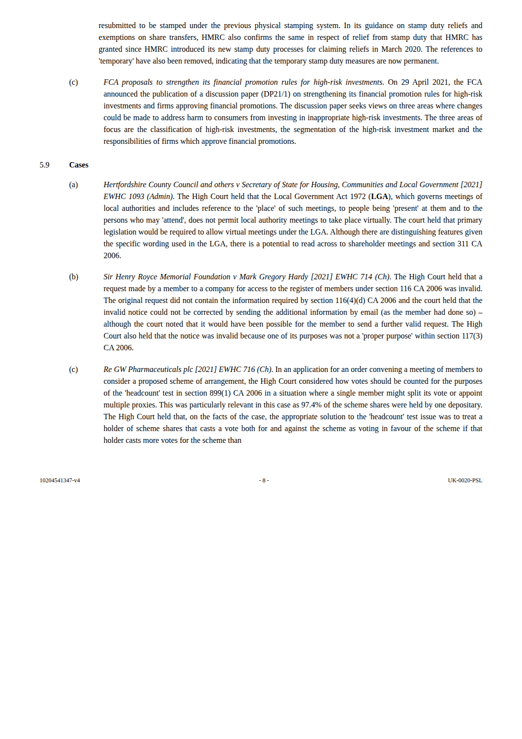resubmitted to be stamped under the previous physical stamping system. In its guidance on stamp duty reliefs and exemptions on share transfers, HMRC also confirms the same in respect of relief from stamp duty that HMRC has granted since HMRC introduced its new stamp duty processes for claiming reliefs in March 2020. The references to 'temporary' have also been removed, indicating that the temporary stamp duty measures are now permanent.
(c)
FCA proposals to strengthen its financial promotion rules for high-risk investments. On 29 April 2021, the FCA announced the publication of a discussion paper (DP21/1) on strengthening its financial promotion rules for high-risk investments and firms approving financial promotions. The discussion paper seeks views on three areas where changes could be made to address harm to consumers from investing in inappropriate high-risk investments. The three areas of focus are the classification of high-risk investments, the segmentation of the high-risk investment market and the responsibilities of firms which approve financial promotions.
5.9
Cases
(a)
Hertfordshire County Council and others v Secretary of State for Housing, Communities and Local Government [2021] EWHC 1093 (Admin). The High Court held that the Local Government Act 1972 (LGA), which governs meetings of local authorities and includes reference to the 'place' of such meetings, to people being 'present' at them and to the persons who may 'attend', does not permit local authority meetings to take place virtually. The court held that primary legislation would be required to allow virtual meetings under the LGA. Although there are distinguishing features given the specific wording used in the LGA, there is a potential to read across to shareholder meetings and section 311 CA 2006.
(b)
Sir Henry Royce Memorial Foundation v Mark Gregory Hardy [2021] EWHC 714 (Ch). The High Court held that a request made by a member to a company for access to the register of members under section 116 CA 2006 was invalid. The original request did not contain the information required by section 116(4)(d) CA 2006 and the court held that the invalid notice could not be corrected by sending the additional information by email (as the member had done so) – although the court noted that it would have been possible for the member to send a further valid request. The High Court also held that the notice was invalid because one of its purposes was not a 'proper purpose' within section 117(3) CA 2006.
(c)
Re GW Pharmaceuticals plc [2021] EWHC 716 (Ch). In an application for an order convening a meeting of members to consider a proposed scheme of arrangement, the High Court considered how votes should be counted for the purposes of the 'headcount' test in section 899(1) CA 2006 in a situation where a single member might split its vote or appoint multiple proxies. This was particularly relevant in this case as 97.4% of the scheme shares were held by one depositary. The High Court held that, on the facts of the case, the appropriate solution to the 'headcount' test issue was to treat a holder of scheme shares that casts a vote both for and against the scheme as voting in favour of the scheme if that holder casts more votes for the scheme than
10204541347-v4
- 8 -
UK-0020-PSL